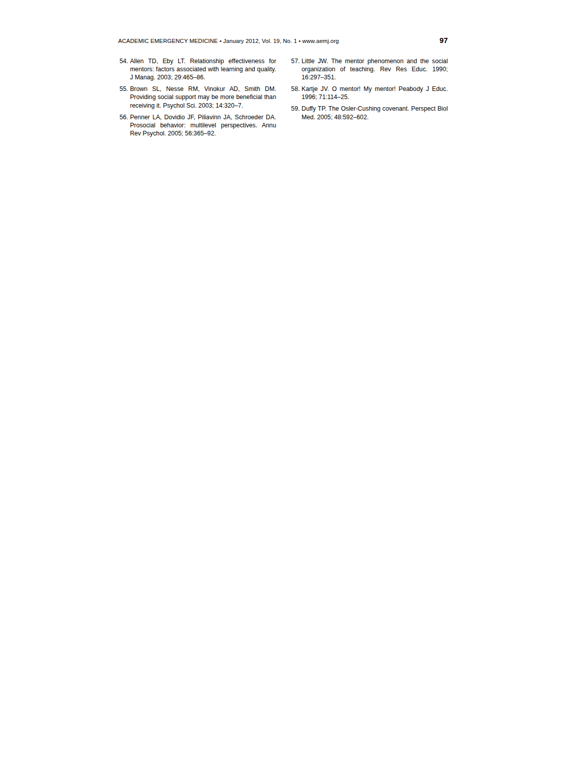ACADEMIC EMERGENCY MEDICINE • January 2012, Vol. 19, No. 1 • www.aemj.org 97
54 Allen TD, Eby LT. Relationship effectiveness for mentors: factors associated with learning and quality. J Manag. 2003; 29:465–86.
55 Brown SL, Nesse RM, Vinokur AD, Smith DM. Providing social support may be more beneficial than receiving it. Psychol Sci. 2003; 14:320–7.
56 Penner LA, Dovidio JF, Piliavinn JA, Schroeder DA. Prosocial behavior: multilevel perspectives. Annu Rev Psychol. 2005; 56:365–92.
57 Little JW. The mentor phenomenon and the social organization of teaching. Rev Res Educ. 1990; 16:297–351.
58 Kartje JV. O mentor! My mentor! Peabody J Educ. 1996; 71:114–25.
59 Duffy TP. The Osler-Cushing covenant. Perspect Biol Med. 2005; 48:592–602.